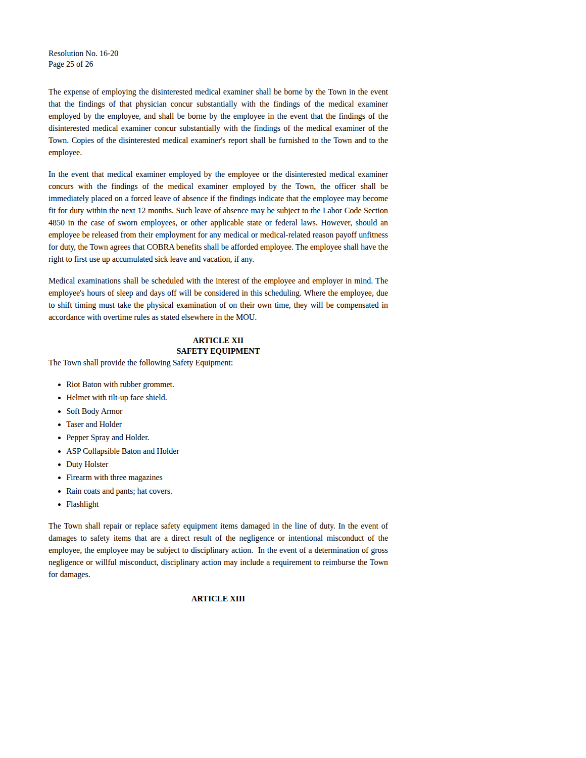Resolution No. 16-20
Page 25 of 26
The expense of employing the disinterested medical examiner shall be borne by the Town in the event that the findings of that physician concur substantially with the findings of the medical examiner employed by the employee, and shall be borne by the employee in the event that the findings of the disinterested medical examiner concur substantially with the findings of the medical examiner of the Town. Copies of the disinterested medical examiner's report shall be furnished to the Town and to the employee.
In the event that medical examiner employed by the employee or the disinterested medical examiner concurs with the findings of the medical examiner employed by the Town, the officer shall be immediately placed on a forced leave of absence if the findings indicate that the employee may become fit for duty within the next 12 months. Such leave of absence may be subject to the Labor Code Section 4850 in the case of sworn employees, or other applicable state or federal laws. However, should an employee be released from their employment for any medical or medical-related reason payoff unfitness for duty, the Town agrees that COBRA benefits shall be afforded employee. The employee shall have the right to first use up accumulated sick leave and vacation, if any.
Medical examinations shall be scheduled with the interest of the employee and employer in mind. The employee's hours of sleep and days off will be considered in this scheduling. Where the employee, due to shift timing must take the physical examination of on their own time, they will be compensated in accordance with overtime rules as stated elsewhere in the MOU.
ARTICLE XIISAFETY EQUIPMENT
The Town shall provide the following Safety Equipment:
Riot Baton with rubber grommet.
Helmet with tilt-up face shield.
Soft Body Armor
Taser and Holder
Pepper Spray and Holder.
ASP Collapsible Baton and Holder
Duty Holster
Firearm with three magazines
Rain coats and pants; hat covers.
Flashlight
The Town shall repair or replace safety equipment items damaged in the line of duty. In the event of damages to safety items that are a direct result of the negligence or intentional misconduct of the employee, the employee may be subject to disciplinary action. In the event of a determination of gross negligence or willful misconduct, disciplinary action may include a requirement to reimburse the Town for damages.
ARTICLE XIII